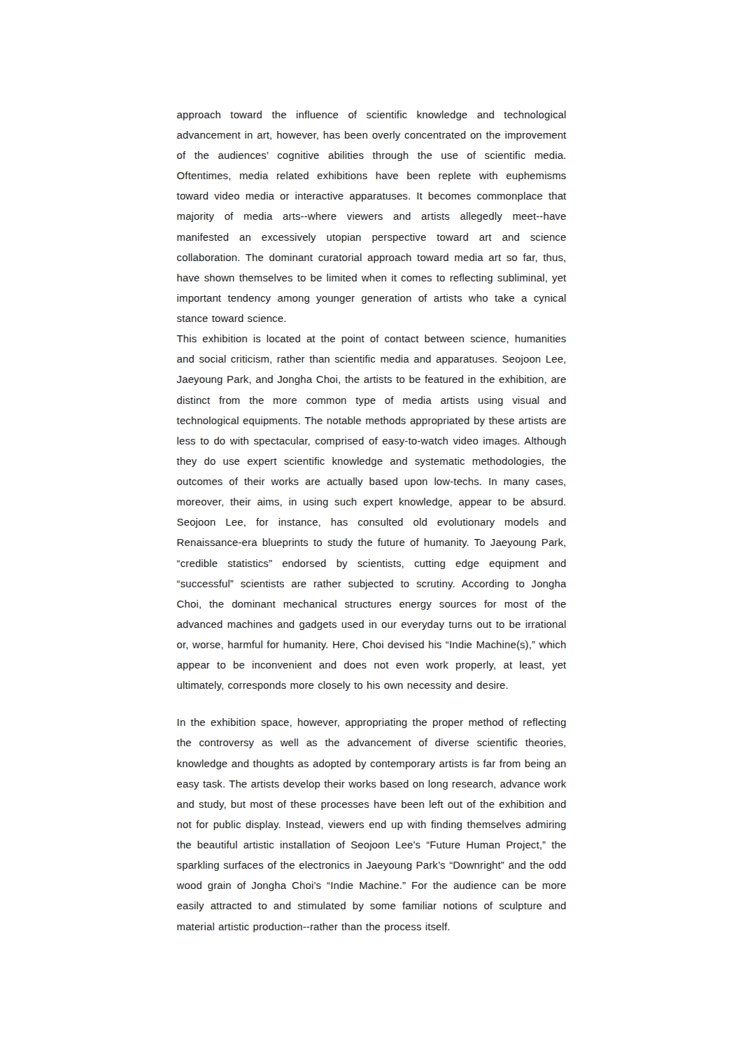approach toward the influence of scientific knowledge and technological advancement in art, however, has been overly concentrated on the improvement of the audiences’ cognitive abilities through the use of scientific media. Oftentimes, media related exhibitions have been replete with euphemisms toward video media or interactive apparatuses. It becomes commonplace that majority of media arts--where viewers and artists allegedly meet--have manifested an excessively utopian perspective toward art and science collaboration. The dominant curatorial approach toward media art so far, thus, have shown themselves to be limited when it comes to reflecting subliminal, yet important tendency among younger generation of artists who take a cynical stance toward science.
This exhibition is located at the point of contact between science, humanities and social criticism, rather than scientific media and apparatuses. Seojoon Lee, Jaeyoung Park, and Jongha Choi, the artists to be featured in the exhibition, are distinct from the more common type of media artists using visual and technological equipments. The notable methods appropriated by these artists are less to do with spectacular, comprised of easy-to-watch video images. Although they do use expert scientific knowledge and systematic methodologies, the outcomes of their works are actually based upon low-techs. In many cases, moreover, their aims, in using such expert knowledge, appear to be absurd. Seojoon Lee, for instance, has consulted old evolutionary models and Renaissance-era blueprints to study the future of humanity. To Jaeyoung Park, “credible statistics” endorsed by scientists, cutting edge equipment and “successful” scientists are rather subjected to scrutiny. According to Jongha Choi, the dominant mechanical structures energy sources for most of the advanced machines and gadgets used in our everyday turns out to be irrational or, worse, harmful for humanity. Here, Choi devised his “Indie Machine(s),” which appear to be inconvenient and does not even work properly, at least, yet ultimately, corresponds more closely to his own necessity and desire.
In the exhibition space, however, appropriating the proper method of reflecting the controversy as well as the advancement of diverse scientific theories, knowledge and thoughts as adopted by contemporary artists is far from being an easy task. The artists develop their works based on long research, advance work and study, but most of these processes have been left out of the exhibition and not for public display. Instead, viewers end up with finding themselves admiring the beautiful artistic installation of Seojoon Lee’s “Future Human Project,” the sparkling surfaces of the electronics in Jaeyoung Park’s “Downright” and the odd wood grain of Jongha Choi’s “Indie Machine.” For the audience can be more easily attracted to and stimulated by some familiar notions of sculpture and material artistic production--rather than the process itself.